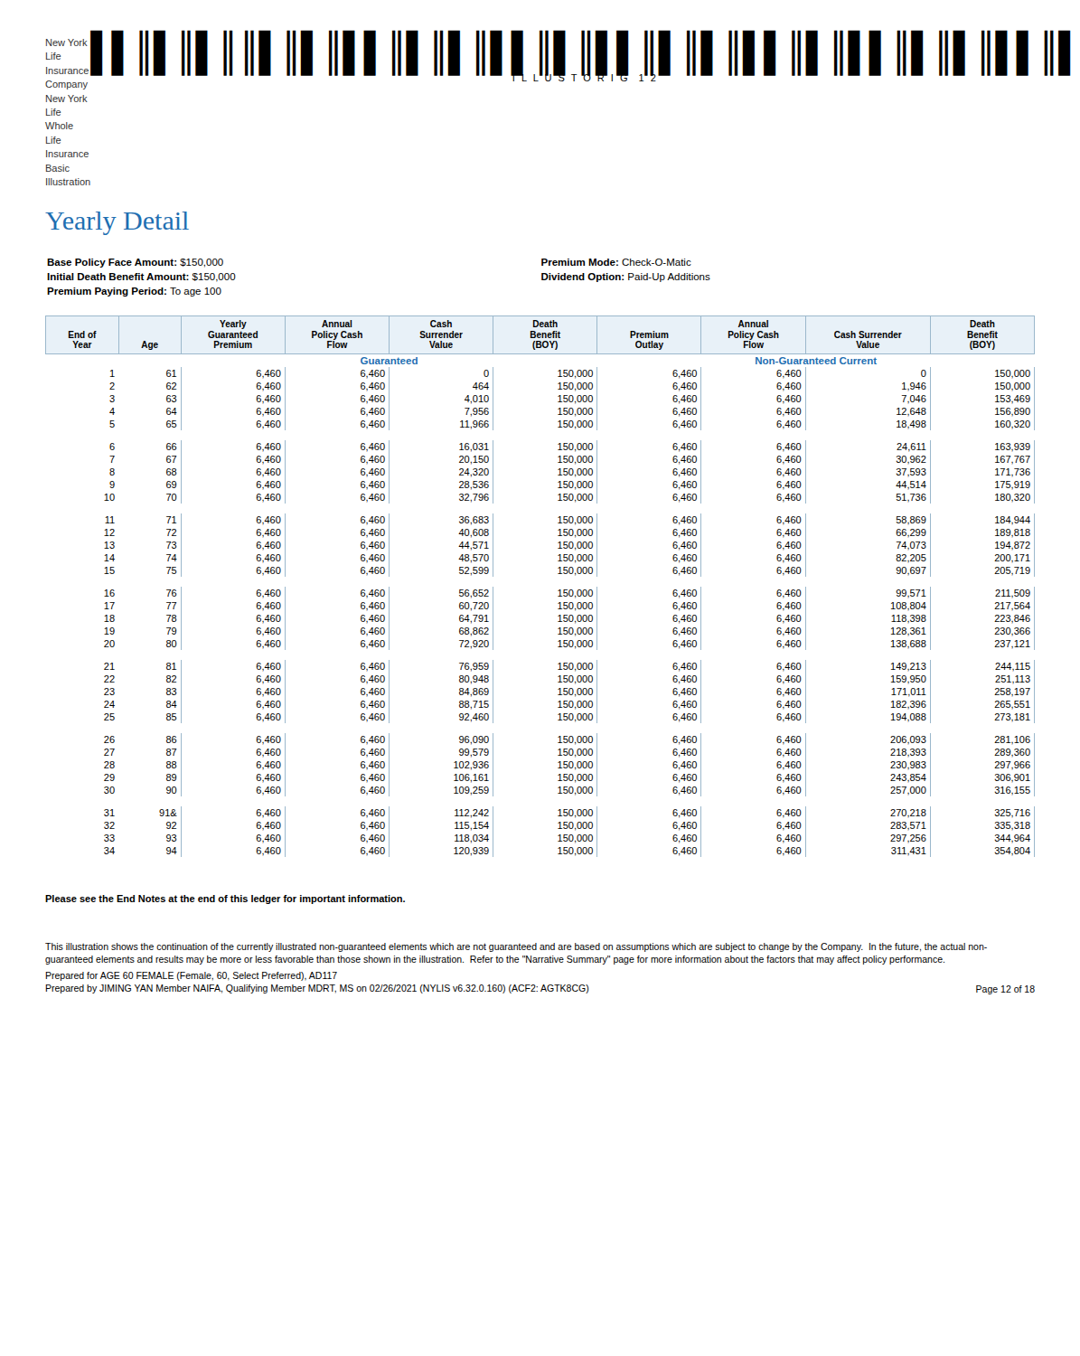New York Life Insurance Company
New York Life Whole Life Insurance
Basic Illustration
▌▌║▌║▌║║▌║▌║▌▌║▌║▌║▌▌║▌║▌▌║▌║▌║▌▌║▌║▌▌║▌║▌║▌▌║▌
I L L U S T O R I G 1 2
Yearly Detail
| Base Policy Face Amount: $150,000 | Premium Mode: Check-O-Matic |
| Initial Death Benefit Amount: $150,000 | Dividend Option: Paid-Up Additions |
| Premium Paying Period: To age 100 | |
| | Guaranteed | Non-Guaranteed Current |
| End of Year | Age | Yearly Guaranteed Premium | Annual Policy Cash Flow | Cash Surrender Value | Death Benefit (BOY) | Premium Outlay | Annual Policy Cash Flow | Cash Surrender Value | Death Benefit (BOY) |
| 1 | 61 | 6,460 | 6,460 | 0 | 150,000 | 6,460 | 6,460 | 0 | 150,000 |
| 2 | 62 | 6,460 | 6,460 | 464 | 150,000 | 6,460 | 6,460 | 1,946 | 150,000 |
| 3 | 63 | 6,460 | 6,460 | 4,010 | 150,000 | 6,460 | 6,460 | 7,046 | 153,469 |
| 4 | 64 | 6,460 | 6,460 | 7,956 | 150,000 | 6,460 | 6,460 | 12,648 | 156,890 |
| 5 | 65 | 6,460 | 6,460 | 11,966 | 150,000 | 6,460 | 6,460 | 18,498 | 160,320 |
| 6 | 66 | 6,460 | 6,460 | 16,031 | 150,000 | 6,460 | 6,460 | 24,611 | 163,939 |
| 7 | 67 | 6,460 | 6,460 | 20,150 | 150,000 | 6,460 | 6,460 | 30,962 | 167,767 |
| 8 | 68 | 6,460 | 6,460 | 24,320 | 150,000 | 6,460 | 6,460 | 37,593 | 171,736 |
| 9 | 69 | 6,460 | 6,460 | 28,536 | 150,000 | 6,460 | 6,460 | 44,514 | 175,919 |
| 10 | 70 | 6,460 | 6,460 | 32,796 | 150,000 | 6,460 | 6,460 | 51,736 | 180,320 |
| 11 | 71 | 6,460 | 6,460 | 36,683 | 150,000 | 6,460 | 6,460 | 58,869 | 184,944 |
| 12 | 72 | 6,460 | 6,460 | 40,608 | 150,000 | 6,460 | 6,460 | 66,299 | 189,818 |
| 13 | 73 | 6,460 | 6,460 | 44,571 | 150,000 | 6,460 | 6,460 | 74,073 | 194,872 |
| 14 | 74 | 6,460 | 6,460 | 48,570 | 150,000 | 6,460 | 6,460 | 82,205 | 200,171 |
| 15 | 75 | 6,460 | 6,460 | 52,599 | 150,000 | 6,460 | 6,460 | 90,697 | 205,719 |
| 16 | 76 | 6,460 | 6,460 | 56,652 | 150,000 | 6,460 | 6,460 | 99,571 | 211,509 |
| 17 | 77 | 6,460 | 6,460 | 60,720 | 150,000 | 6,460 | 6,460 | 108,804 | 217,564 |
| 18 | 78 | 6,460 | 6,460 | 64,791 | 150,000 | 6,460 | 6,460 | 118,398 | 223,846 |
| 19 | 79 | 6,460 | 6,460 | 68,862 | 150,000 | 6,460 | 6,460 | 128,361 | 230,366 |
| 20 | 80 | 6,460 | 6,460 | 72,920 | 150,000 | 6,460 | 6,460 | 138,688 | 237,121 |
| 21 | 81 | 6,460 | 6,460 | 76,959 | 150,000 | 6,460 | 6,460 | 149,213 | 244,115 |
| 22 | 82 | 6,460 | 6,460 | 80,948 | 150,000 | 6,460 | 6,460 | 159,950 | 251,113 |
| 23 | 83 | 6,460 | 6,460 | 84,869 | 150,000 | 6,460 | 6,460 | 171,011 | 258,197 |
| 24 | 84 | 6,460 | 6,460 | 88,715 | 150,000 | 6,460 | 6,460 | 182,396 | 265,551 |
| 25 | 85 | 6,460 | 6,460 | 92,460 | 150,000 | 6,460 | 6,460 | 194,088 | 273,181 |
| 26 | 86 | 6,460 | 6,460 | 96,090 | 150,000 | 6,460 | 6,460 | 206,093 | 281,106 |
| 27 | 87 | 6,460 | 6,460 | 99,579 | 150,000 | 6,460 | 6,460 | 218,393 | 289,360 |
| 28 | 88 | 6,460 | 6,460 | 102,936 | 150,000 | 6,460 | 6,460 | 230,983 | 297,966 |
| 29 | 89 | 6,460 | 6,460 | 106,161 | 150,000 | 6,460 | 6,460 | 243,854 | 306,901 |
| 30 | 90 | 6,460 | 6,460 | 109,259 | 150,000 | 6,460 | 6,460 | 257,000 | 316,155 |
| 31 | 91& | 6,460 | 6,460 | 112,242 | 150,000 | 6,460 | 6,460 | 270,218 | 325,716 |
| 32 | 92 | 6,460 | 6,460 | 115,154 | 150,000 | 6,460 | 6,460 | 283,571 | 335,318 |
| 33 | 93 | 6,460 | 6,460 | 118,034 | 150,000 | 6,460 | 6,460 | 297,256 | 344,964 |
| 34 | 94 | 6,460 | 6,460 | 120,939 | 150,000 | 6,460 | 6,460 | 311,431 | 354,804 |
Please see the End Notes at the end of this ledger for important information.
This illustration shows the continuation of the currently illustrated non-guaranteed elements which are not guaranteed and are based on assumptions which are subject to change by the Company. In the future, the actual non-guaranteed elements and results may be more or less favorable than those shown in the illustration. Refer to the "Narrative Summary" page for more information about the factors that may affect policy performance.
Prepared for AGE 60 FEMALE (Female, 60, Select Preferred), AD117
Prepared by JIMING YAN Member NAIFA, Qualifying Member MDRT, MS on 02/26/2021 (NYLIS v6.32.0.160) (ACF2: AGTK8CG)
Page 12 of 18